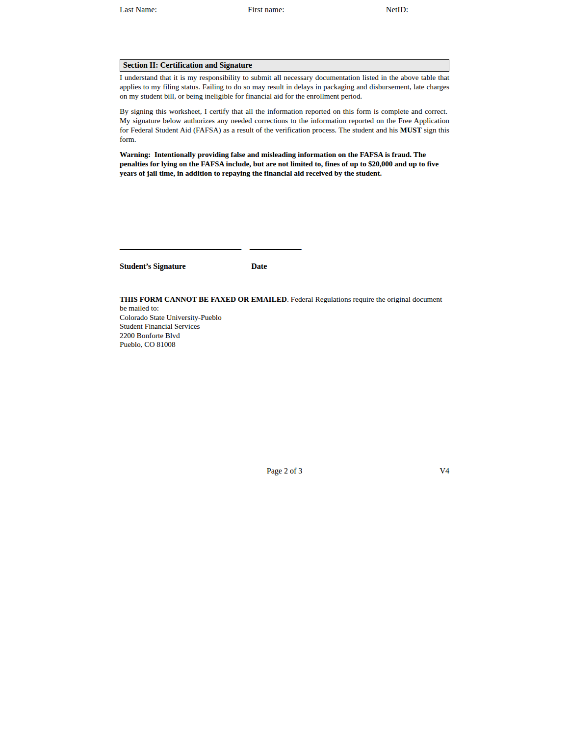Last Name: _______________________ First name: ___________________________NetID:___________________
Section II: Certification and Signature
I understand that it is my responsibility to submit all necessary documentation listed in the above table that applies to my filing status. Failing to do so may result in delays in packaging and disbursement, late charges on my student bill, or being ineligible for financial aid for the enrollment period.
By signing this worksheet, I certify that all the information reported on this form is complete and correct. My signature below authorizes any needed corrections to the information reported on the Free Application for Federal Student Aid (FAFSA) as a result of the verification process. The student and his MUST sign this form.
Warning: Intentionally providing false and misleading information on the FAFSA is fraud. The penalties for lying on the FAFSA include, but are not limited to, fines of up to $20,000 and up to five years of jail time, in addition to repaying the financial aid received by the student.
_________________________________ ______________
Student’s Signature Date
THIS FORM CANNOT BE FAXED OR EMAILED. Federal Regulations require the original document be mailed to:
Colorado State University-Pueblo
Student Financial Services
2200 Bonforte Blvd
Pueblo, CO 81008
Page 2 of 3
V4